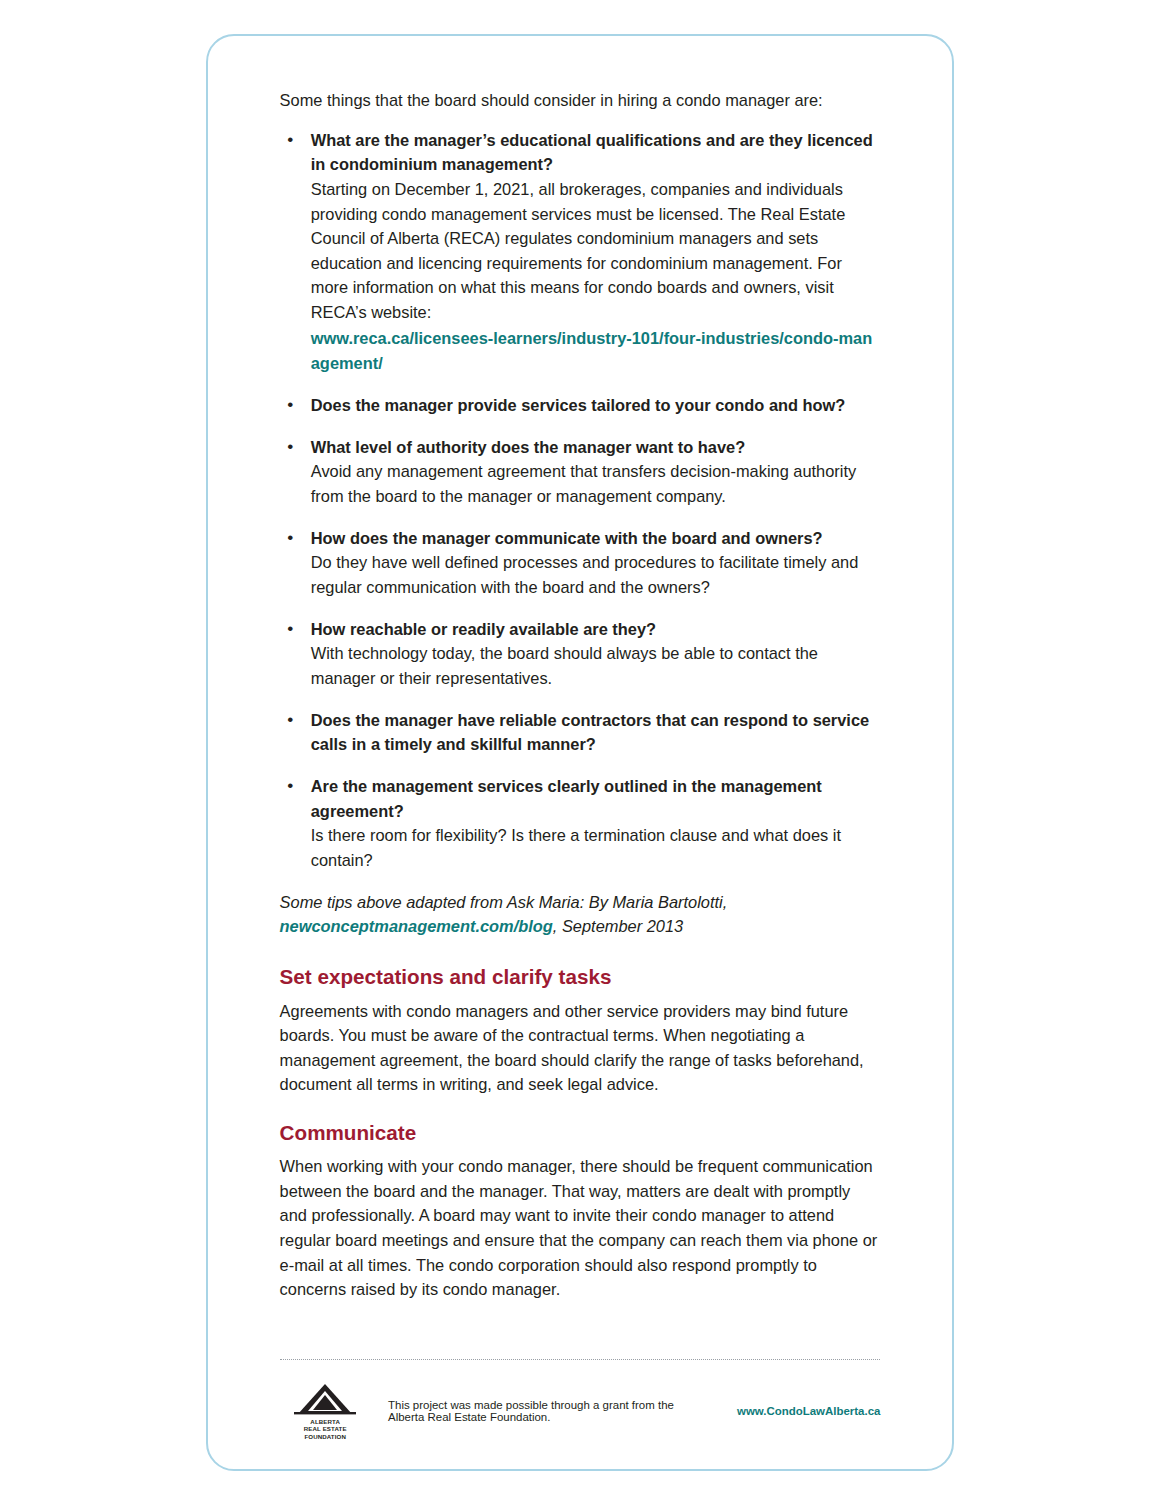Some things that the board should consider in hiring a condo manager are:
What are the manager’s educational qualifications and are they licenced in condominium management?
Starting on December 1, 2021, all brokerages, companies and individuals providing condo management services must be licensed. The Real Estate Council of Alberta (RECA) regulates condominium managers and sets education and licencing requirements for condominium management. For more information on what this means for condo boards and owners, visit RECA’s website: www.reca.ca/licensees-learners/industry-101/four-industries/condo-management/
Does the manager provide services tailored to your condo and how?
What level of authority does the manager want to have?
Avoid any management agreement that transfers decision-making authority from the board to the manager or management company.
How does the manager communicate with the board and owners?
Do they have well defined processes and procedures to facilitate timely and regular communication with the board and the owners?
How reachable or readily available are they?
With technology today, the board should always be able to contact the manager or their representatives.
Does the manager have reliable contractors that can respond to service calls in a timely and skillful manner?
Are the management services clearly outlined in the management agreement?
Is there room for flexibility? Is there a termination clause and what does it contain?
Some tips above adapted from Ask Maria: By Maria Bartolotti,
newconceptmanagement.com/blog, September 2013
Set expectations and clarify tasks
Agreements with condo managers and other service providers may bind future boards. You must be aware of the contractual terms. When negotiating a management agreement, the board should clarify the range of tasks beforehand, document all terms in writing, and seek legal advice.
Communicate
When working with your condo manager, there should be frequent communication between the board and the manager. That way, matters are dealt with promptly and professionally. A board may want to invite their condo manager to attend regular board meetings and ensure that the company can reach them via phone or e-mail at all times. The condo corporation should also respond promptly to concerns raised by its condo manager.
ALBERTA
REAL ESTATE
FOUNDATION
This project was made possible through a grant from the Alberta Real Estate Foundation. www.CondoLawAlberta.ca